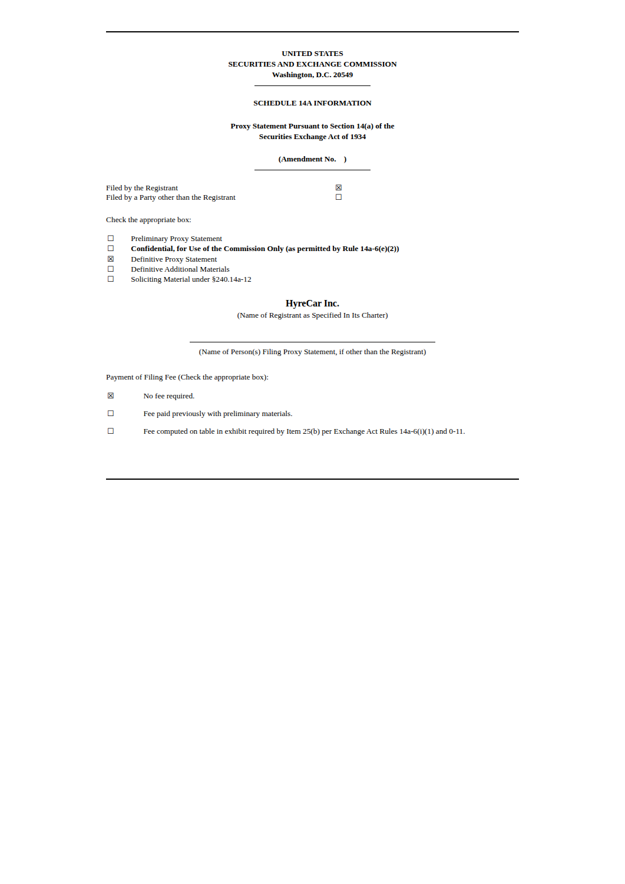UNITED STATES
SECURITIES AND EXCHANGE COMMISSION
Washington, D.C. 20549
SCHEDULE 14A INFORMATION
Proxy Statement Pursuant to Section 14(a) of the
Securities Exchange Act of 1934
(Amendment No. )
| Filed by the Registrant | ☒ | |
| Filed by a Party other than the Registrant | ☐ | |
Check the appropriate box:
| ☐ | Preliminary Proxy Statement |
| ☐ | Confidential, for Use of the Commission Only (as permitted by Rule 14a-6(e)(2)) |
| ☒ | Definitive Proxy Statement |
| ☐ | Definitive Additional Materials |
| ☐ | Soliciting Material under §240.14a-12 |
HyreCar Inc.
(Name of Registrant as Specified In Its Charter)
(Name of Person(s) Filing Proxy Statement, if other than the Registrant)
Payment of Filing Fee (Check the appropriate box):
| ☒ | No fee required. |
| ☐ | Fee paid previously with preliminary materials. |
| ☐ | Fee computed on table in exhibit required by Item 25(b) per Exchange Act Rules 14a-6(i)(1) and 0-11. |